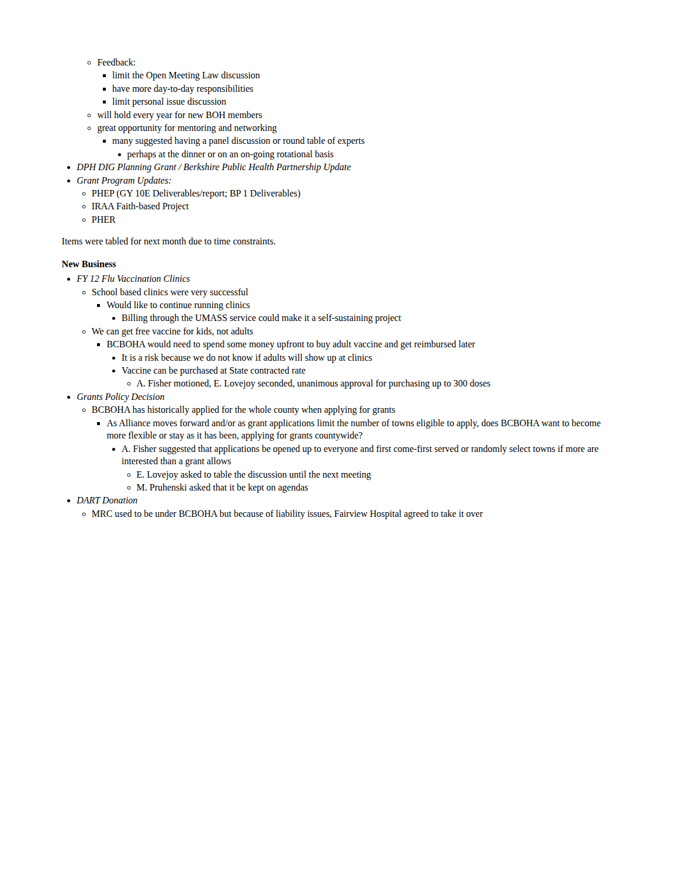Feedback:
limit the Open Meeting Law discussion
have more day-to-day responsibilities
limit personal issue discussion
will hold every year for new BOH members
great opportunity for mentoring and networking
many suggested having a panel discussion or round table of experts
perhaps at the dinner or on an on-going rotational basis
DPH DIG Planning Grant / Berkshire Public Health Partnership Update
Grant Program Updates:
PHEP (GY 10E Deliverables/report; BP 1 Deliverables)
IRAA Faith-based Project
PHER
Items were tabled for next month due to time constraints.
New Business
FY 12 Flu Vaccination Clinics
School based clinics were very successful
Would like to continue running clinics
Billing through the UMASS service could make it a self-sustaining project
We can get free vaccine for kids, not adults
BCBOHA would need to spend some money upfront to buy adult vaccine and get reimbursed later
It is a risk because we do not know if adults will show up at clinics
Vaccine can be purchased at State contracted rate
A. Fisher motioned, E. Lovejoy seconded, unanimous approval for purchasing up to 300 doses
Grants Policy Decision
BCBOHA has historically applied for the whole county when applying for grants
As Alliance moves forward and/or as grant applications limit the number of towns eligible to apply, does BCBOHA want to become more flexible or stay as it has been, applying for grants countywide?
A. Fisher suggested that applications be opened up to everyone and first come-first served or randomly select towns if more are interested than a grant allows
E. Lovejoy asked to table the discussion until the next meeting
M. Pruhenski asked that it be kept on agendas
DART Donation
MRC used to be under BCBOHA but because of liability issues, Fairview Hospital agreed to take it over